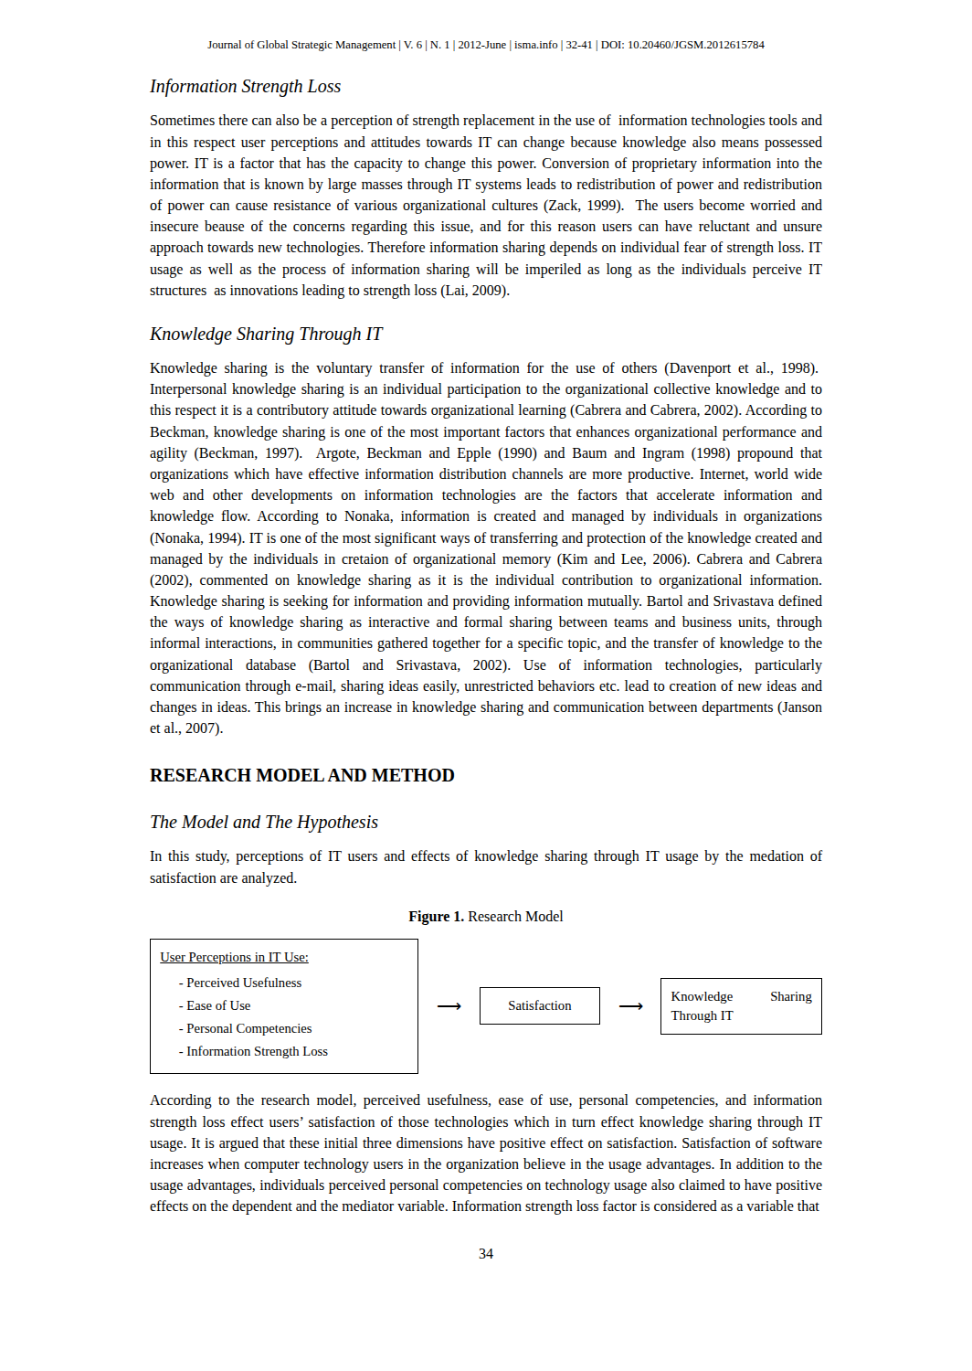Journal of Global Strategic Management | V. 6 | N. 1 | 2012-June | isma.info | 32-41 | DOI: 10.20460/JGSM.2012615784
Information Strength Loss
Sometimes there can also be a perception of strength replacement in the use of information technologies tools and in this respect user perceptions and attitudes towards IT can change because knowledge also means possessed power. IT is a factor that has the capacity to change this power. Conversion of proprietary information into the information that is known by large masses through IT systems leads to redistribution of power and redistribution of power can cause resistance of various organizational cultures (Zack, 1999). The users become worried and insecure beause of the concerns regarding this issue, and for this reason users can have reluctant and unsure approach towards new technologies. Therefore information sharing depends on individual fear of strength loss. IT usage as well as the process of information sharing will be imperiled as long as the individuals perceive IT structures as innovations leading to strength loss (Lai, 2009).
Knowledge Sharing Through IT
Knowledge sharing is the voluntary transfer of information for the use of others (Davenport et al., 1998). Interpersonal knowledge sharing is an individual participation to the organizational collective knowledge and to this respect it is a contributory attitude towards organizational learning (Cabrera and Cabrera, 2002). According to Beckman, knowledge sharing is one of the most important factors that enhances organizational performance and agility (Beckman, 1997). Argote, Beckman and Epple (1990) and Baum and Ingram (1998) propound that organizations which have effective information distribution channels are more productive. Internet, world wide web and other developments on information technologies are the factors that accelerate information and knowledge flow. According to Nonaka, information is created and managed by individuals in organizations (Nonaka, 1994). IT is one of the most significant ways of transferring and protection of the knowledge created and managed by the individuals in cretaion of organizational memory (Kim and Lee, 2006). Cabrera and Cabrera (2002), commented on knowledge sharing as it is the individual contribution to organizational information. Knowledge sharing is seeking for information and providing information mutually. Bartol and Srivastava defined the ways of knowledge sharing as interactive and formal sharing between teams and business units, through informal interactions, in communities gathered together for a specific topic, and the transfer of knowledge to the organizational database (Bartol and Srivastava, 2002). Use of information technologies, particularly communication through e-mail, sharing ideas easily, unrestricted behaviors etc. lead to creation of new ideas and changes in ideas. This brings an increase in knowledge sharing and communication between departments (Janson et al., 2007).
RESEARCH MODEL AND METHOD
The Model and The Hypothesis
In this study, perceptions of IT users and effects of knowledge sharing through IT usage by the medation of satisfaction are analyzed.
Figure 1. Research Model
| User Perceptions in IT Use: Perceived Usefulness Ease of Use Personal Competencies Information Strength Loss | ⟶ | Satisfaction | ⟶ | Knowledge Sharing Through IT |
According to the research model, perceived usefulness, ease of use, personal competencies, and information strength loss effect users’ satisfaction of those technologies which in turn effect knowledge sharing through IT usage. It is argued that these initial three dimensions have positive effect on satisfaction. Satisfaction of software increases when computer technology users in the organization believe in the usage advantages. In addition to the usage advantages, individuals perceived personal competencies on technology usage also claimed to have positive effects on the dependent and the mediator variable. Information strength loss factor is considered as a variable that
34